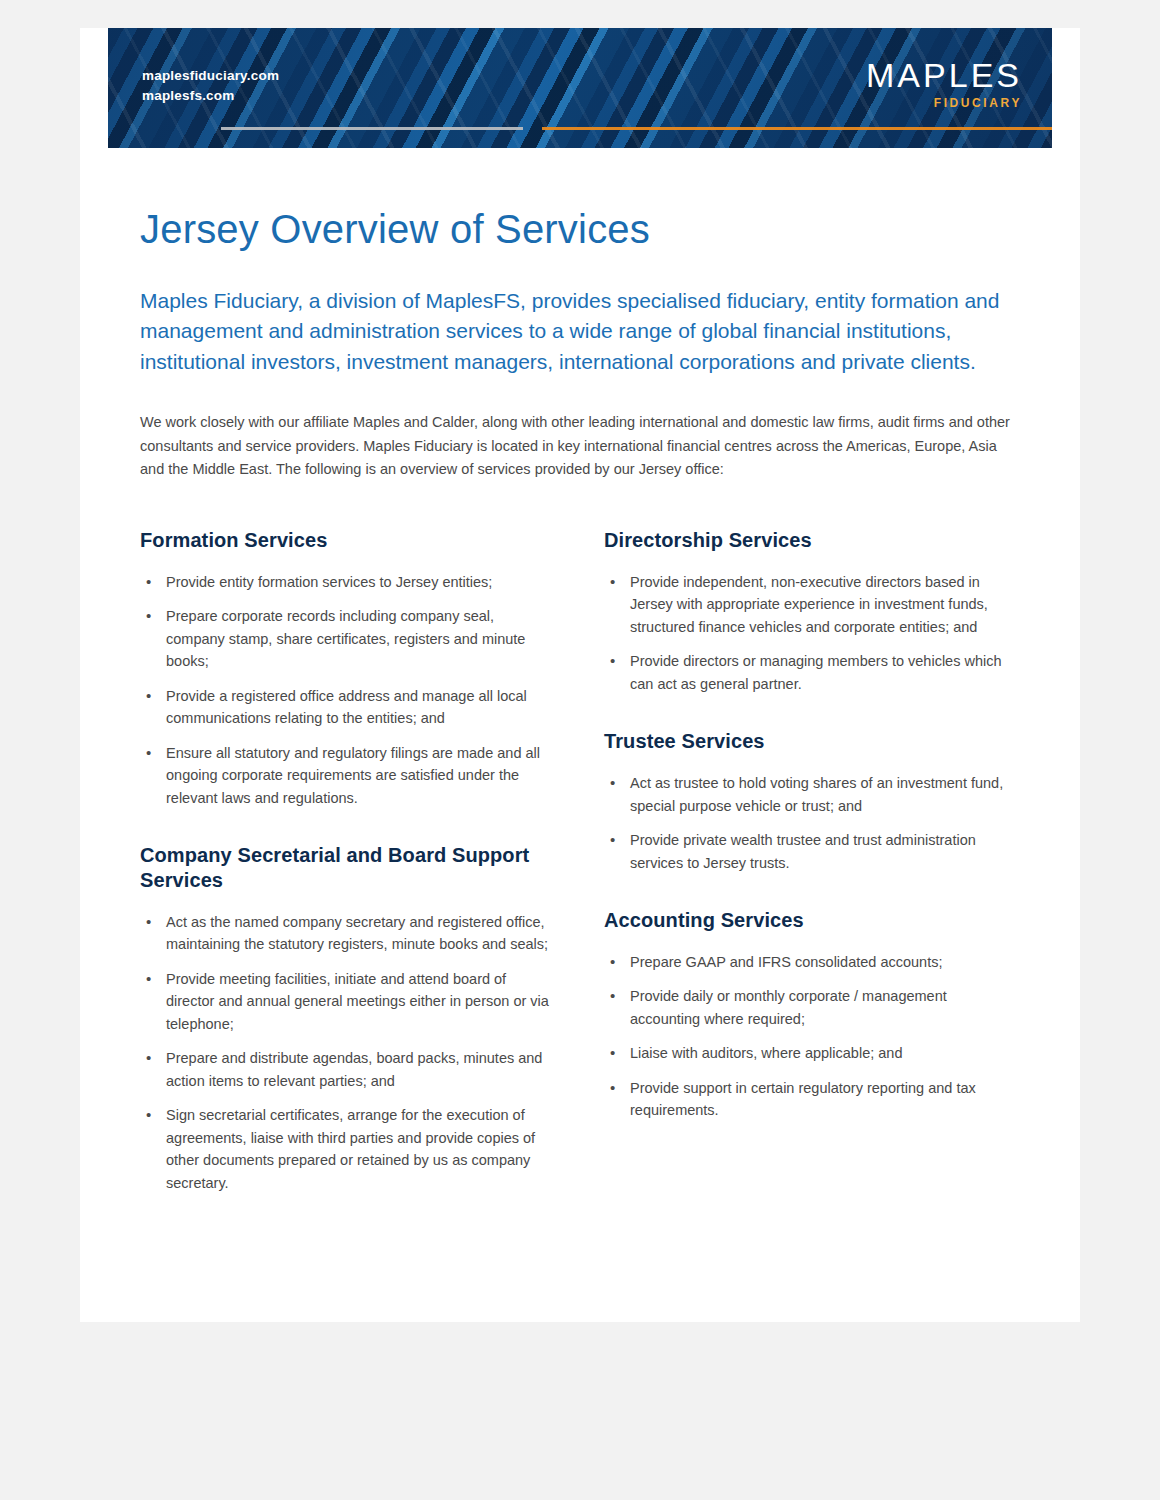maplesfiduciary.com
maplesfs.com
MAPLES
FIDUCIARY
Jersey Overview of Services
Maples Fiduciary, a division of MaplesFS, provides specialised fiduciary, entity formation and management and administration services to a wide range of global financial institutions, institutional investors, investment managers, international corporations and private clients.
We work closely with our affiliate Maples and Calder, along with other leading international and domestic law firms, audit firms and other consultants and service providers. Maples Fiduciary is located in key international financial centres across the Americas, Europe, Asia and the Middle East. The following is an overview of services provided by our Jersey office:
Formation Services
Provide entity formation services to Jersey entities;
Prepare corporate records including company seal, company stamp, share certificates, registers and minute books;
Provide a registered office address and manage all local communications relating to the entities; and
Ensure all statutory and regulatory filings are made and all ongoing corporate requirements are satisfied under the relevant laws and regulations.
Company Secretarial and Board Support Services
Act as the named company secretary and registered office, maintaining the statutory registers, minute books and seals;
Provide meeting facilities, initiate and attend board of director and annual general meetings either in person or via telephone;
Prepare and distribute agendas, board packs, minutes and action items to relevant parties; and
Sign secretarial certificates, arrange for the execution of agreements, liaise with third parties and provide copies of other documents prepared or retained by us as company secretary.
Directorship Services
Provide independent, non-executive directors based in Jersey with appropriate experience in investment funds, structured finance vehicles and corporate entities; and
Provide directors or managing members to vehicles which can act as general partner.
Trustee Services
Act as trustee to hold voting shares of an investment fund, special purpose vehicle or trust; and
Provide private wealth trustee and trust administration services to Jersey trusts.
Accounting Services
Prepare GAAP and IFRS consolidated accounts;
Provide daily or monthly corporate / management accounting where required;
Liaise with auditors, where applicable; and
Provide support in certain regulatory reporting and tax requirements.